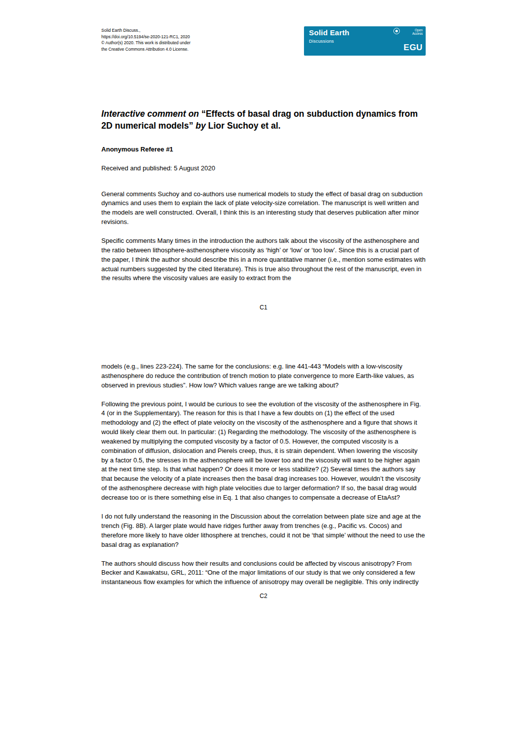Solid Earth Discuss.,
https://doi.org/10.5194/se-2020-121-RC1, 2020
© Author(s) 2020. This work is distributed under
the Creative Commons Attribution 4.0 License.
Solid Earth
Discussions
Open
Access
EGU
Interactive comment on “Effects of basal drag on subduction dynamics from 2D numerical models” by Lior Suchoy et al.
Anonymous Referee #1
Received and published: 5 August 2020
General comments Suchoy and co-authors use numerical models to study the effect of basal drag on subduction dynamics and uses them to explain the lack of plate velocity-size correlation. The manuscript is well written and the models are well constructed. Overall, I think this is an interesting study that deserves publication after minor revisions.
Specific comments Many times in the introduction the authors talk about the viscosity of the asthenosphere and the ratio between lithosphere-asthenosphere viscosity as ‘high’ or ‘low’ or ‘too low’. Since this is a crucial part of the paper, I think the author should describe this in a more quantitative manner (i.e., mention some estimates with actual numbers suggested by the cited literature). This is true also throughout the rest of the manuscript, even in the results where the viscosity values are easily to extract from the
C1
models (e.g., lines 223-224). The same for the conclusions: e.g. line 441-443 “Models with a low-viscosity asthenosphere do reduce the contribution of trench motion to plate convergence to more Earth-like values, as observed in previous studies”. How low? Which values range are we talking about?
Following the previous point, I would be curious to see the evolution of the viscosity of the asthenosphere in Fig. 4 (or in the Supplementary). The reason for this is that I have a few doubts on (1) the effect of the used methodology and (2) the effect of plate velocity on the viscosity of the asthenosphere and a figure that shows it would likely clear them out. In particular: (1) Regarding the methodology. The viscosity of the asthenosphere is weakened by multiplying the computed viscosity by a factor of 0.5. However, the computed viscosity is a combination of diffusion, dislocation and Pierels creep, thus, it is strain dependent. When lowering the viscosity by a factor 0.5, the stresses in the asthenosphere will be lower too and the viscosity will want to be higher again at the next time step. Is that what happen? Or does it more or less stabilize? (2) Several times the authors say that because the velocity of a plate increases then the basal drag increases too. However, wouldn’t the viscosity of the asthenosphere decrease with high plate velocities due to larger deformation? If so, the basal drag would decrease too or is there something else in Eq. 1 that also changes to compensate a decrease of EtaAst?
I do not fully understand the reasoning in the Discussion about the correlation between plate size and age at the trench (Fig. 8B). A larger plate would have ridges further away from trenches (e.g., Pacific vs. Cocos) and therefore more likely to have older lithosphere at trenches, could it not be ‘that simple’ without the need to use the basal drag as explanation?
The authors should discuss how their results and conclusions could be affected by viscous anisotropy? From Becker and Kawakatsu, GRL, 2011: “One of the major limitations of our study is that we only considered a few instantaneous flow examples for which the influence of anisotropy may overall be negligible. This only indirectly
C2